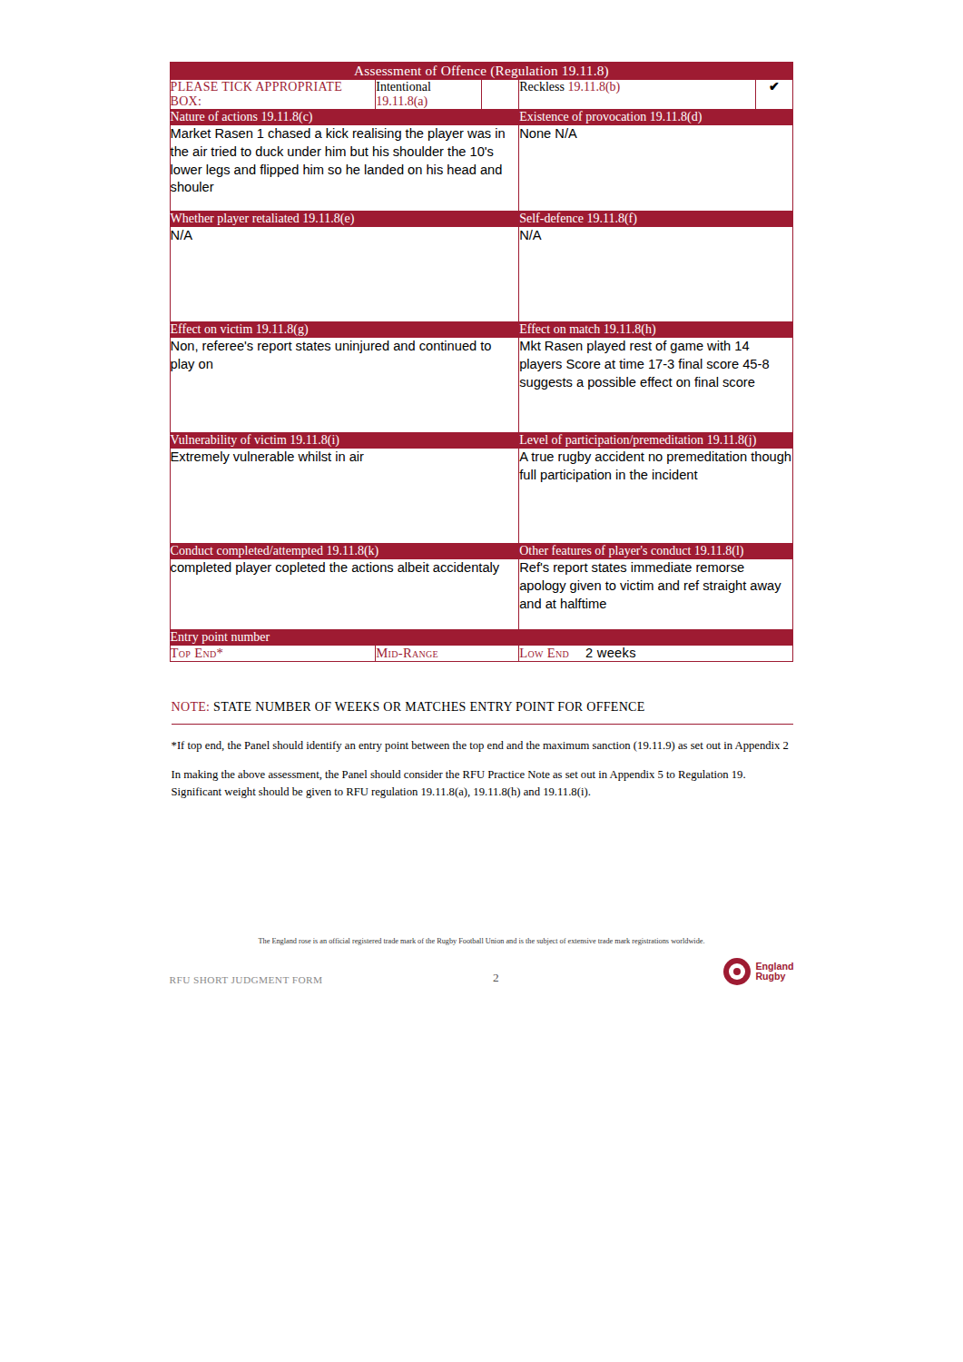| Assessment of Offence (Regulation 19.11.8) |
| PLEASE TICK APPROPRIATE BOX: | Intentional 19.11.8(a) | | Reckless 19.11.8(b) | ✔ |
| Nature of actions 19.11.8(c) | Existence of provocation 19.11.8(d) |
| Market Rasen 1 chased a kick realising the player was in the air tried to duck under him but his shoulder the 10's lower legs and flipped him so he landed on his head and shouler | None N/A |
| Whether player retaliated 19.11.8(e) | Self-defence 19.11.8(f) |
| N/A | N/A |
| Effect on victim 19.11.8(g) | Effect on match 19.11.8(h) |
| Non, referee's report states uninjured and continued to play on | Mkt Rasen played rest of game with 14 players Score at time 17-3 final score 45-8 suggests a possible effect on final score |
| Vulnerability of victim 19.11.8(i) | Level of participation/premeditation 19.11.8(j) |
| Extremely vulnerable whilst in air | A true rugby accident no premeditation though full participation in the incident |
| Conduct completed/attempted 19.11.8(k) | Other features of player's conduct 19.11.8(l) |
| completed player copleted the actions albeit accidentaly | Ref's report states immediate remorse apology given to victim and ref straight away and at halftime |
| Entry point number |
| Top End* | Mid-Range | Low End 2 weeks |
NOTE: STATE NUMBER OF WEEKS OR MATCHES ENTRY POINT FOR OFFENCE
*If top end, the Panel should identify an entry point between the top end and the maximum sanction (19.11.9) as set out in Appendix 2
In making the above assessment, the Panel should consider the RFU Practice Note as set out in Appendix 5 to Regulation 19. Significant weight should be given to RFU regulation 19.11.8(a), 19.11.8(h) and 19.11.8(i).
The England rose is an official registered trade mark of the Rugby Football Union and is the subject of extensive trade mark registrations worldwide.
RFU SHORT JUDGMENT FORM
2
England
Rugby